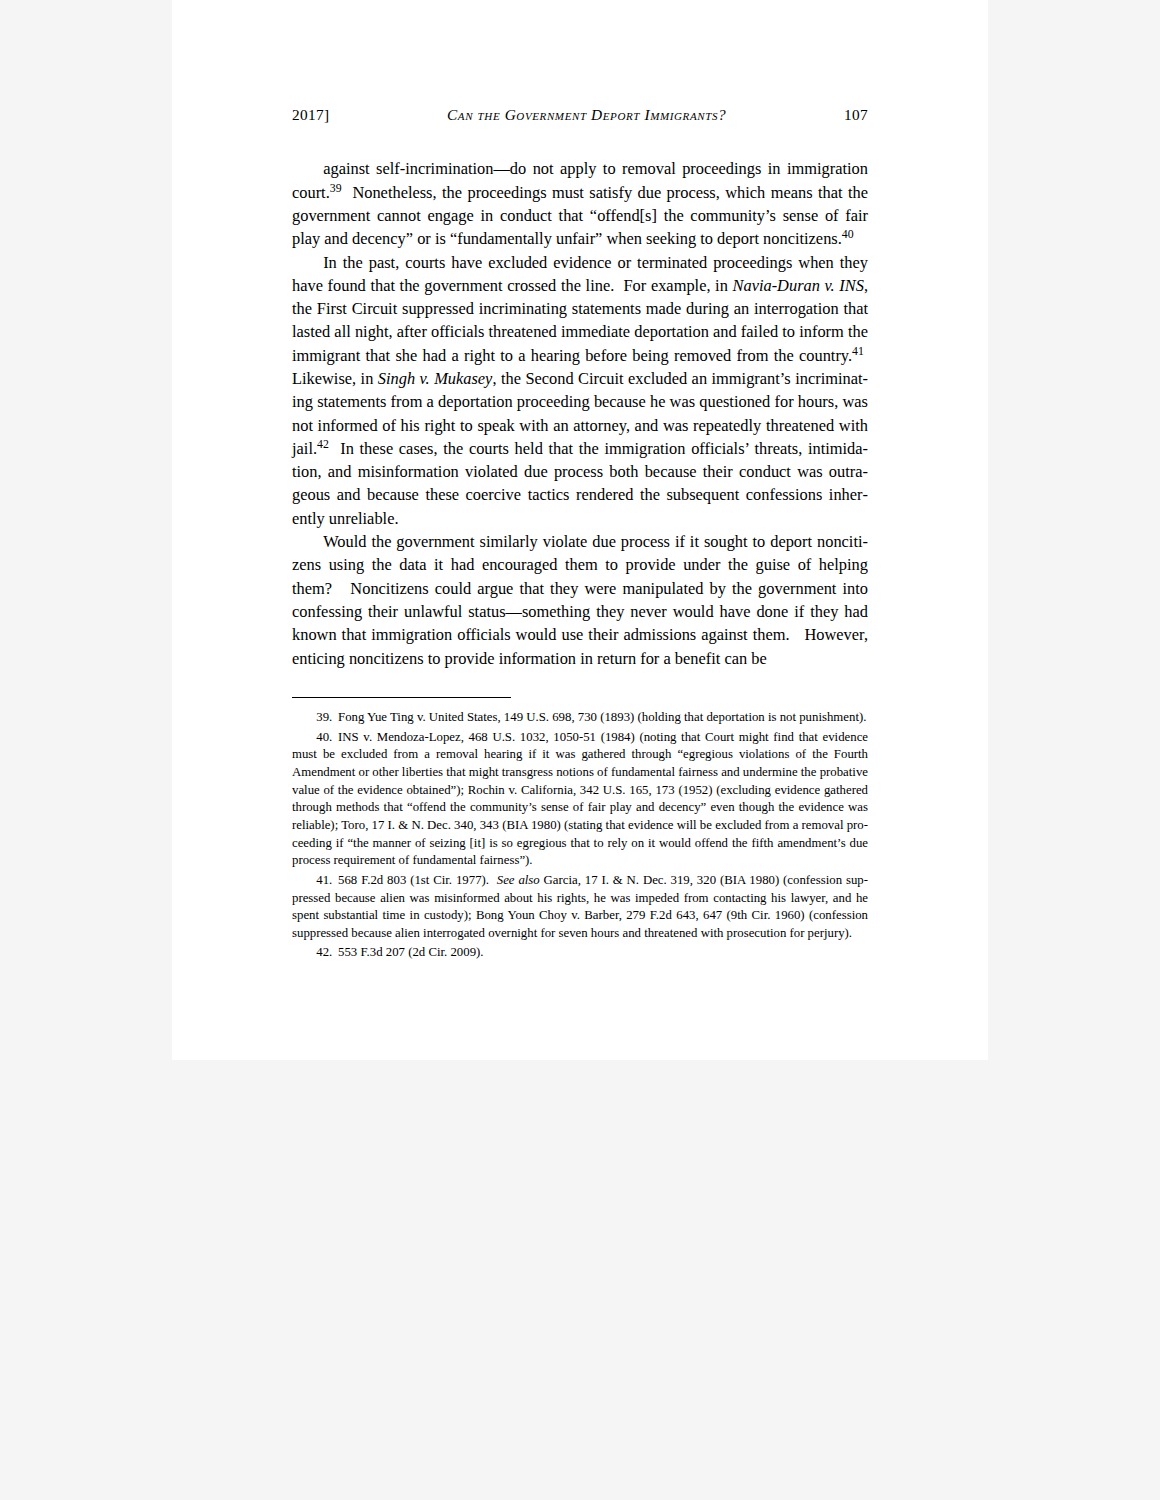2017] Can the Government Deport Immigrants? 107
against self-incrimination—do not apply to removal proceedings in immigration court.39 Nonetheless, the proceedings must satisfy due process, which means that the government cannot engage in conduct that “offend[s] the community’s sense of fair play and decency” or is “fundamentally unfair” when seeking to deport noncitizens.40
In the past, courts have excluded evidence or terminated proceedings when they have found that the government crossed the line. For example, in Navia-Duran v. INS, the First Circuit suppressed incriminating statements made during an interrogation that lasted all night, after officials threatened immediate deportation and failed to inform the immigrant that she had a right to a hearing before being removed from the country.41 Likewise, in Singh v. Mukasey, the Second Circuit excluded an immigrant’s incriminating statements from a deportation proceeding because he was questioned for hours, was not informed of his right to speak with an attorney, and was repeatedly threatened with jail.42 In these cases, the courts held that the immigration officials’ threats, intimidation, and misinformation violated due process both because their conduct was outrageous and because these coercive tactics rendered the subsequent confessions inherently unreliable.
Would the government similarly violate due process if it sought to deport noncitizens using the data it had encouraged them to provide under the guise of helping them? Noncitizens could argue that they were manipulated by the government into confessing their unlawful status—something they never would have done if they had known that immigration officials would use their admissions against them. However, enticing noncitizens to provide information in return for a benefit can be
39. Fong Yue Ting v. United States, 149 U.S. 698, 730 (1893) (holding that deportation is not punishment).
40. INS v. Mendoza-Lopez, 468 U.S. 1032, 1050-51 (1984) (noting that Court might find that evidence must be excluded from a removal hearing if it was gathered through “egregious violations of the Fourth Amendment or other liberties that might transgress notions of fundamental fairness and undermine the probative value of the evidence obtained”); Rochin v. California, 342 U.S. 165, 173 (1952) (excluding evidence gathered through methods that “offend the community’s sense of fair play and decency” even though the evidence was reliable); Toro, 17 I. & N. Dec. 340, 343 (BIA 1980) (stating that evidence will be excluded from a removal proceeding if “the manner of seizing [it] is so egregious that to rely on it would offend the fifth amendment’s due process requirement of fundamental fairness”).
41. 568 F.2d 803 (1st Cir. 1977). See also Garcia, 17 I. & N. Dec. 319, 320 (BIA 1980) (confession suppressed because alien was misinformed about his rights, he was impeded from contacting his lawyer, and he spent substantial time in custody); Bong Youn Choy v. Barber, 279 F.2d 643, 647 (9th Cir. 1960) (confession suppressed because alien interrogated overnight for seven hours and threatened with prosecution for perjury).
42. 553 F.3d 207 (2d Cir. 2009).